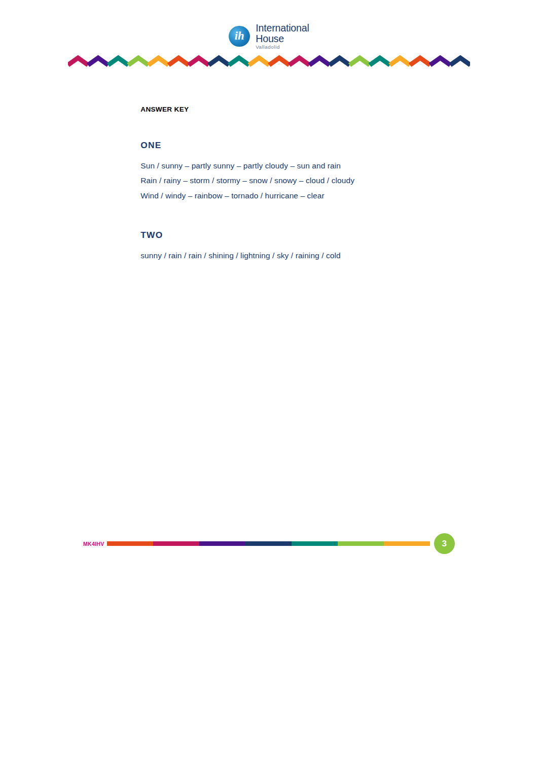ih
International
House
Valladolid
ANSWER KEY
ONE
Sun / sunny – partly sunny – partly cloudy – sun and rain
Rain / rainy – storm / stormy – snow / snowy – cloud / cloudy
Wind / windy – rainbow – tornado / hurricane – clear
TWO
sunny / rain / rain / shining / lightning / sky / raining / cold
MK4IHV
3